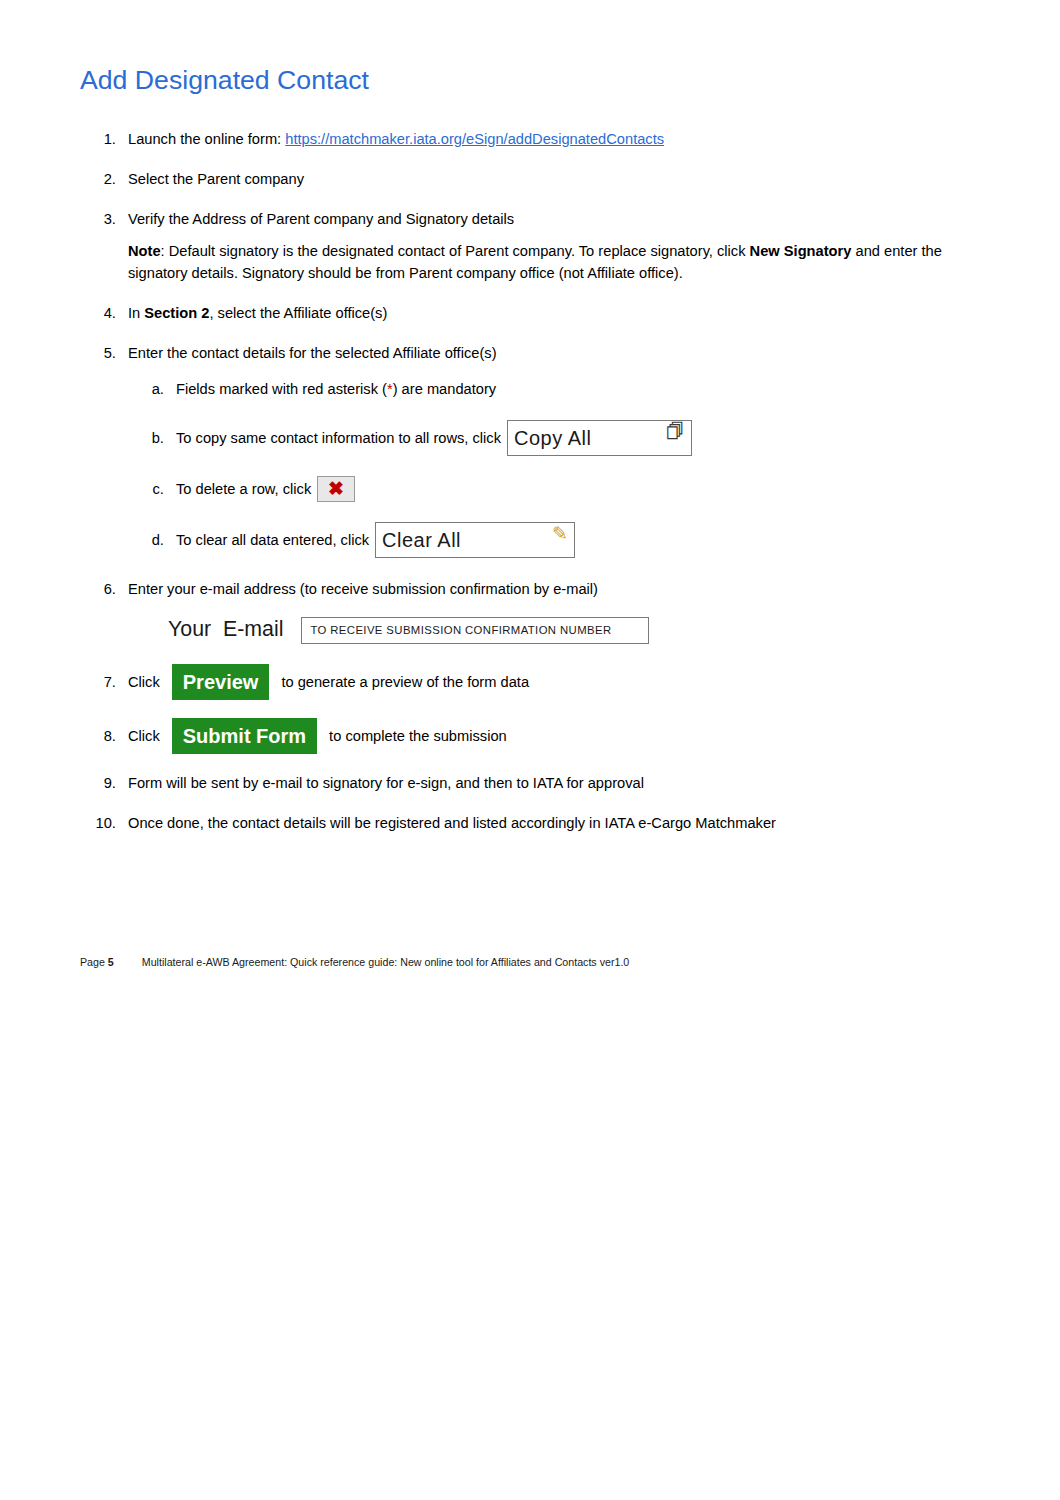Add Designated Contact
Launch the online form: https://matchmaker.iata.org/eSign/addDesignatedContacts
Select the Parent company
Verify the Address of Parent company and Signatory details
Note: Default signatory is the designated contact of Parent company. To replace signatory, click New Signatory and enter the signatory details. Signatory should be from Parent company office (not Affiliate office).
In Section 2, select the Affiliate office(s)
Enter the contact details for the selected Affiliate office(s)
Fields marked with red asterisk (*) are mandatory
To copy same contact information to all rows, click Copy All 🗍
To delete a row, click ✖
To clear all data entered, click Clear All ✎
Enter your e-mail address (to receive submission confirmation by e-mail)
Your E-mail TO RECEIVE SUBMISSION CONFIRMATION NUMBER
Click Preview to generate a preview of the form data
Click Submit Form to complete the submission
Form will be sent by e-mail to signatory for e-sign, and then to IATA for approval
Once done, the contact details will be registered and listed accordingly in IATA e-Cargo Matchmaker
Page 5 Multilateral e-AWB Agreement: Quick reference guide: New online tool for Affiliates and Contacts ver1.0